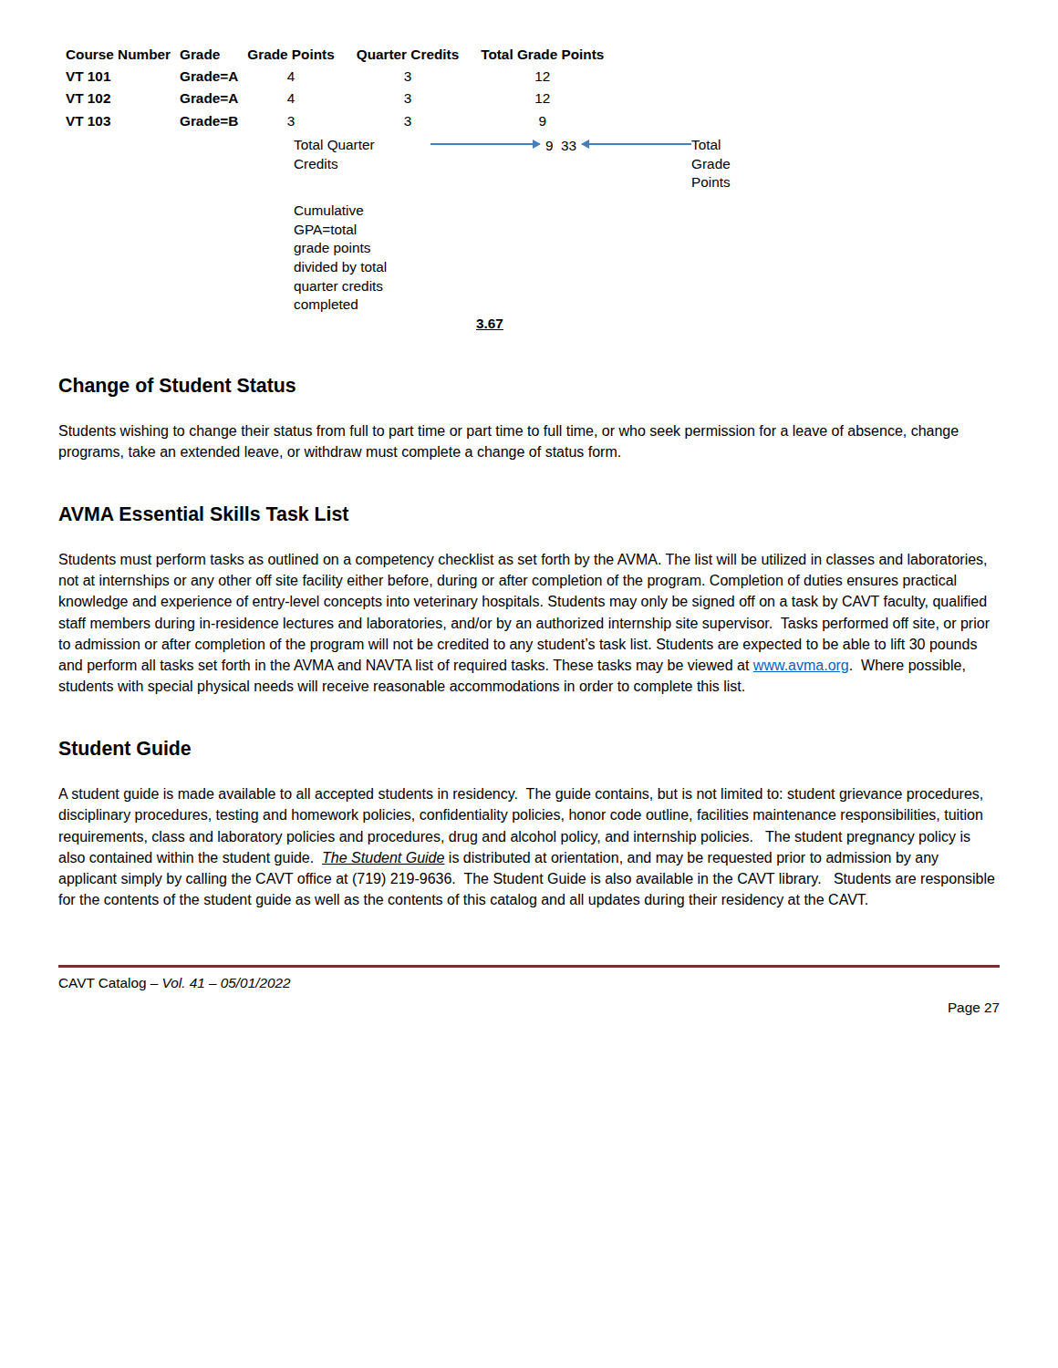| Course Number | Grade | Grade Points | Quarter Credits | Total Grade Points |
| --- | --- | --- | --- | --- |
| VT 101 | Grade=A | 4 | 3 | 12 |
| VT 102 | Grade=A | 4 | 3 | 12 |
| VT 103 | Grade=B | 3 | 3 | 9 |
Total Quarter
Credits
9 33
Total
Grade
Points
Cumulative
GPA=total
grade points
divided by total
quarter credits
completed 3.67
Change of Student Status
Students wishing to change their status from full to part time or part time to full time, or who seek permission for a leave of absence, change programs, take an extended leave, or withdraw must complete a change of status form.
AVMA Essential Skills Task List
Students must perform tasks as outlined on a competency checklist as set forth by the AVMA. The list will be utilized in classes and laboratories, not at internships or any other off site facility either before, during or after completion of the program. Completion of duties ensures practical knowledge and experience of entry-level concepts into veterinary hospitals. Students may only be signed off on a task by CAVT faculty, qualified staff members during in-residence lectures and laboratories, and/or by an authorized internship site supervisor. Tasks performed off site, or prior to admission or after completion of the program will not be credited to any student’s task list. Students are expected to be able to lift 30 pounds and perform all tasks set forth in the AVMA and NAVTA list of required tasks. These tasks may be viewed at www.avma.org. Where possible, students with special physical needs will receive reasonable accommodations in order to complete this list.
Student Guide
A student guide is made available to all accepted students in residency. The guide contains, but is not limited to: student grievance procedures, disciplinary procedures, testing and homework policies, confidentiality policies, honor code outline, facilities maintenance responsibilities, tuition requirements, class and laboratory policies and procedures, drug and alcohol policy, and internship policies. The student pregnancy policy is also contained within the student guide. The Student Guide is distributed at orientation, and may be requested prior to admission by any applicant simply by calling the CAVT office at (719) 219-9636. The Student Guide is also available in the CAVT library. Students are responsible for the contents of the student guide as well as the contents of this catalog and all updates during their residency at the CAVT.
CAVT Catalog – Vol. 41 – 05/01/2022
Page 27